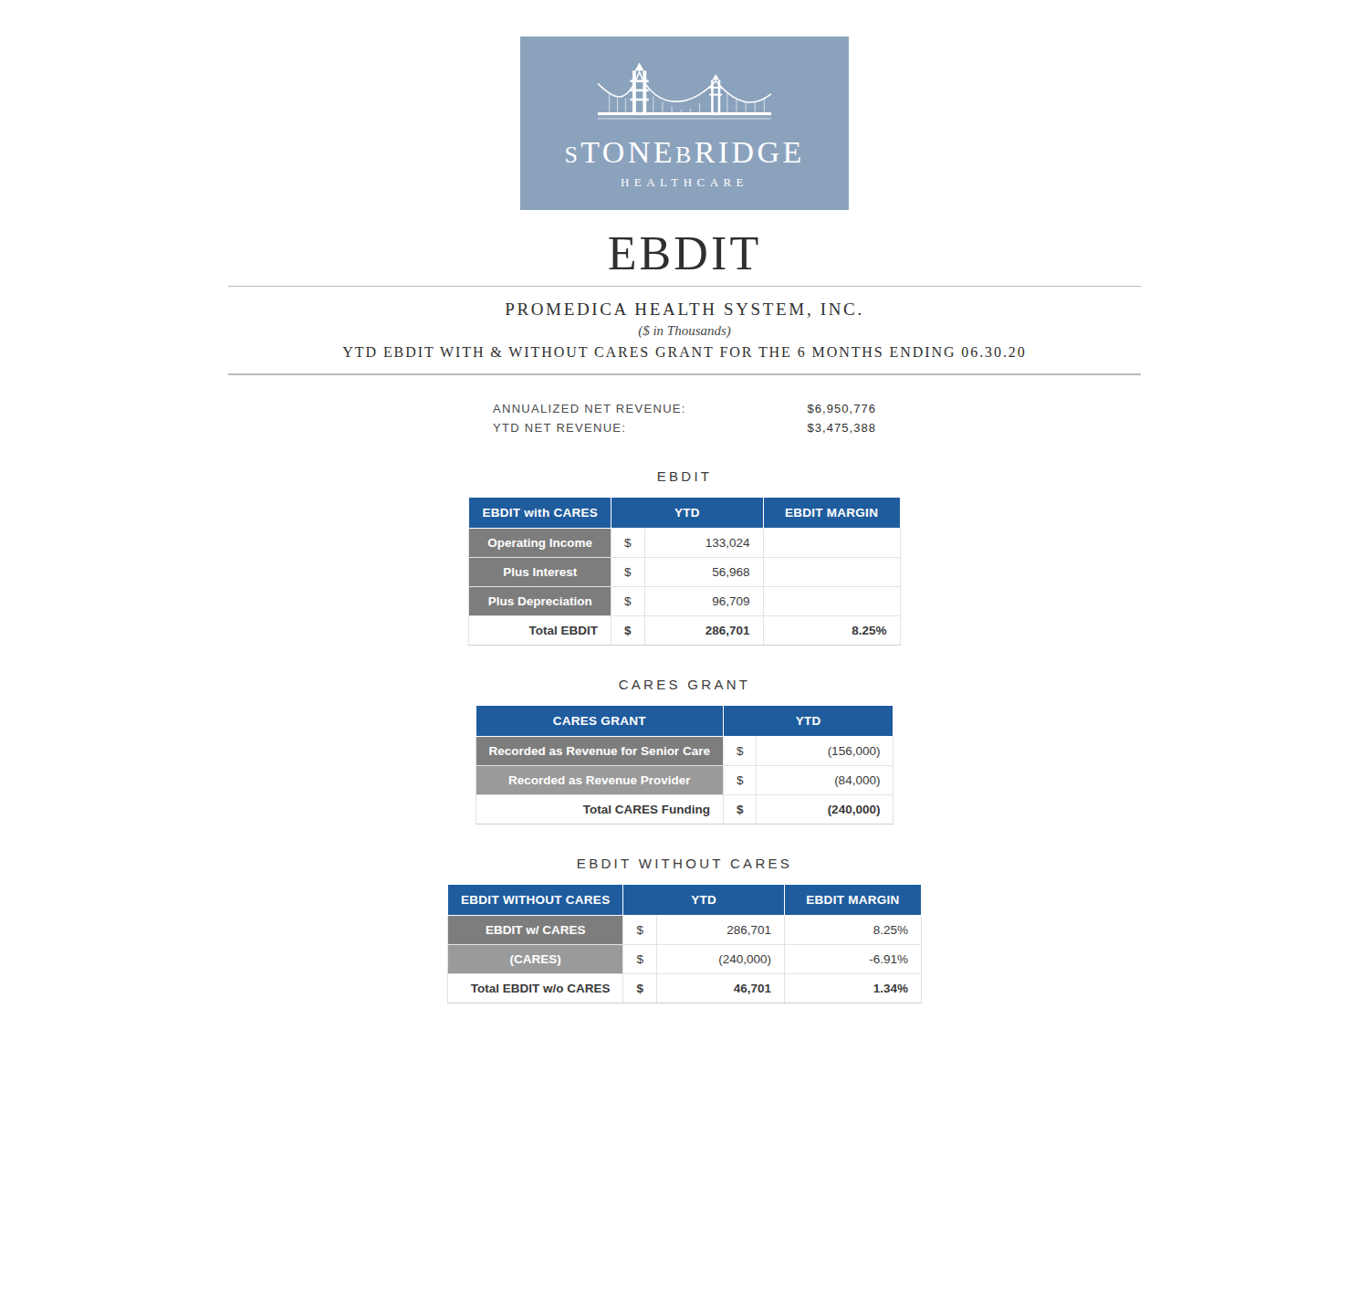STONEBRIDGE
HEALTHCARE
EBDIT
PROMEDICA HEALTH SYSTEM, INC.
($ in Thousands)
YTD EBDIT WITH & WITHOUT CARES GRANT FOR THE 6 MONTHS ENDING 06.30.20
| ANNUALIZED NET REVENUE: | $6,950,776 |
| YTD NET REVENUE: | $3,475,388 |
EBDIT
| EBDIT with CARES | YTD | EBDIT MARGIN |
| --- | --- | --- |
| Operating Income | $ | 133,024 | |
| Plus Interest | $ | 56,968 | |
| Plus Depreciation | $ | 96,709 | |
| Total EBDIT | $ | 286,701 | 8.25% |
CARES GRANT
| CARES GRANT | YTD |
| --- | --- |
| Recorded as Revenue for Senior Care | $ | (156,000) |
| Recorded as Revenue Provider | $ | (84,000) |
| Total CARES Funding | $ | (240,000) |
EBDIT WITHOUT CARES
| EBDIT WITHOUT CARES | YTD | EBDIT MARGIN |
| --- | --- | --- |
| EBDIT w/ CARES | $ | 286,701 | 8.25% |
| (CARES) | $ | (240,000) | -6.91% |
| Total EBDIT w/o CARES | $ | 46,701 | 1.34% |